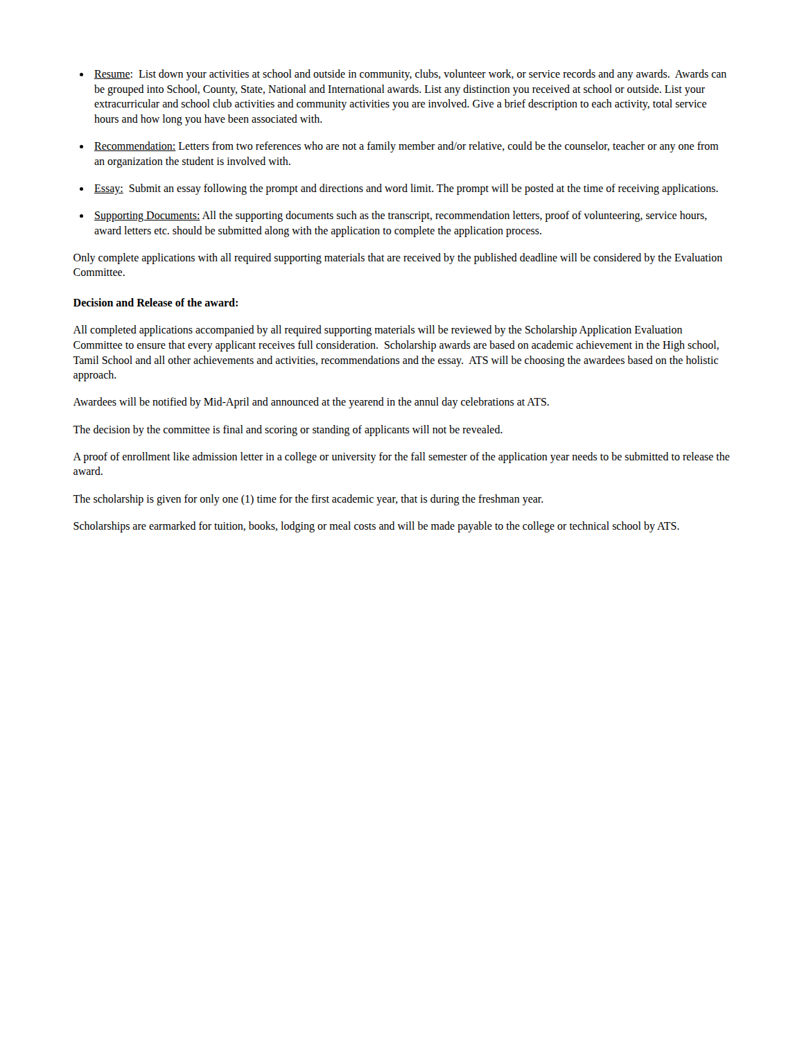Resume: List down your activities at school and outside in community, clubs, volunteer work, or service records and any awards. Awards can be grouped into School, County, State, National and International awards. List any distinction you received at school or outside. List your extracurricular and school club activities and community activities you are involved. Give a brief description to each activity, total service hours and how long you have been associated with.
Recommendation: Letters from two references who are not a family member and/or relative, could be the counselor, teacher or any one from an organization the student is involved with.
Essay: Submit an essay following the prompt and directions and word limit. The prompt will be posted at the time of receiving applications.
Supporting Documents: All the supporting documents such as the transcript, recommendation letters, proof of volunteering, service hours, award letters etc. should be submitted along with the application to complete the application process.
Only complete applications with all required supporting materials that are received by the published deadline will be considered by the Evaluation Committee.
Decision and Release of the award:
All completed applications accompanied by all required supporting materials will be reviewed by the Scholarship Application Evaluation Committee to ensure that every applicant receives full consideration. Scholarship awards are based on academic achievement in the High school, Tamil School and all other achievements and activities, recommendations and the essay. ATS will be choosing the awardees based on the holistic approach.
Awardees will be notified by Mid-April and announced at the yearend in the annul day celebrations at ATS.
The decision by the committee is final and scoring or standing of applicants will not be revealed.
A proof of enrollment like admission letter in a college or university for the fall semester of the application year needs to be submitted to release the award.
The scholarship is given for only one (1) time for the first academic year, that is during the freshman year.
Scholarships are earmarked for tuition, books, lodging or meal costs and will be made payable to the college or technical school by ATS.